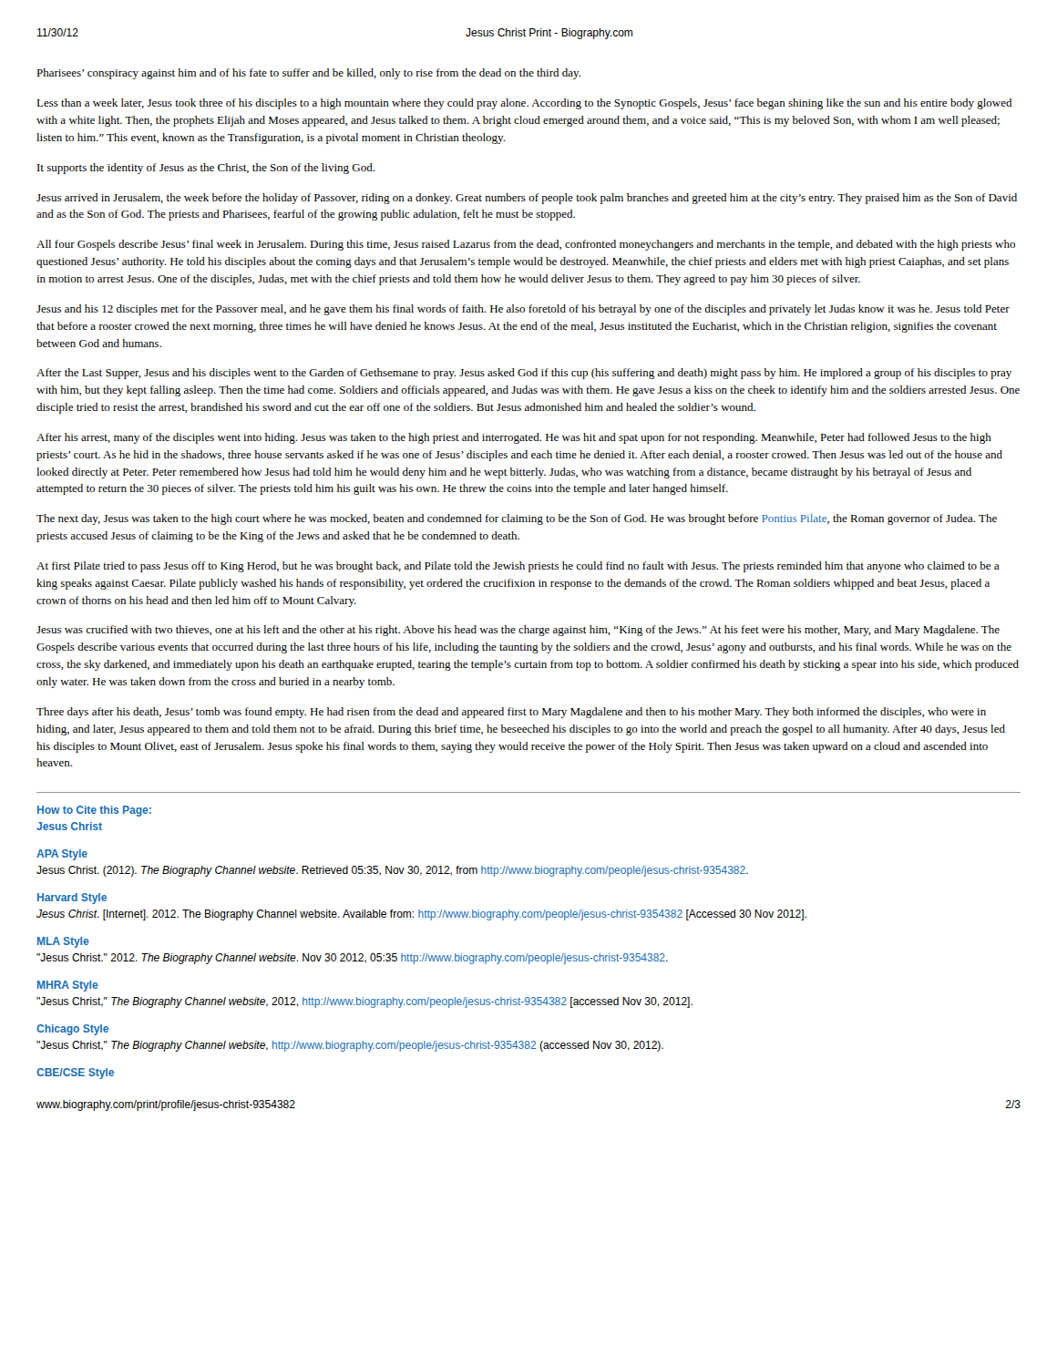11/30/12 Jesus Christ Print - Biography.com
Pharisees’ conspiracy against him and of his fate to suffer and be killed, only to rise from the dead on the third day.
Less than a week later, Jesus took three of his disciples to a high mountain where they could pray alone. According to the Synoptic Gospels, Jesus’ face began shining like the sun and his entire body glowed with a white light. Then, the prophets Elijah and Moses appeared, and Jesus talked to them. A bright cloud emerged around them, and a voice said, “This is my beloved Son, with whom I am well pleased; listen to him.” This event, known as the Transfiguration, is a pivotal moment in Christian theology.
It supports the identity of Jesus as the Christ, the Son of the living God.
Jesus arrived in Jerusalem, the week before the holiday of Passover, riding on a donkey. Great numbers of people took palm branches and greeted him at the city’s entry. They praised him as the Son of David and as the Son of God. The priests and Pharisees, fearful of the growing public adulation, felt he must be stopped.
All four Gospels describe Jesus’ final week in Jerusalem. During this time, Jesus raised Lazarus from the dead, confronted moneychangers and merchants in the temple, and debated with the high priests who questioned Jesus’ authority. He told his disciples about the coming days and that Jerusalem’s temple would be destroyed. Meanwhile, the chief priests and elders met with high priest Caiaphas, and set plans in motion to arrest Jesus. One of the disciples, Judas, met with the chief priests and told them how he would deliver Jesus to them. They agreed to pay him 30 pieces of silver.
Jesus and his 12 disciples met for the Passover meal, and he gave them his final words of faith. He also foretold of his betrayal by one of the disciples and privately let Judas know it was he. Jesus told Peter that before a rooster crowed the next morning, three times he will have denied he knows Jesus. At the end of the meal, Jesus instituted the Eucharist, which in the Christian religion, signifies the covenant between God and humans.
After the Last Supper, Jesus and his disciples went to the Garden of Gethsemane to pray. Jesus asked God if this cup (his suffering and death) might pass by him. He implored a group of his disciples to pray with him, but they kept falling asleep. Then the time had come. Soldiers and officials appeared, and Judas was with them. He gave Jesus a kiss on the cheek to identify him and the soldiers arrested Jesus. One disciple tried to resist the arrest, brandished his sword and cut the ear off one of the soldiers. But Jesus admonished him and healed the soldier’s wound.
After his arrest, many of the disciples went into hiding. Jesus was taken to the high priest and interrogated. He was hit and spat upon for not responding. Meanwhile, Peter had followed Jesus to the high priests’ court. As he hid in the shadows, three house servants asked if he was one of Jesus’ disciples and each time he denied it. After each denial, a rooster crowed. Then Jesus was led out of the house and looked directly at Peter. Peter remembered how Jesus had told him he would deny him and he wept bitterly. Judas, who was watching from a distance, became distraught by his betrayal of Jesus and attempted to return the 30 pieces of silver. The priests told him his guilt was his own. He threw the coins into the temple and later hanged himself.
The next day, Jesus was taken to the high court where he was mocked, beaten and condemned for claiming to be the Son of God. He was brought before Pontius Pilate, the Roman governor of Judea. The priests accused Jesus of claiming to be the King of the Jews and asked that he be condemned to death.
At first Pilate tried to pass Jesus off to King Herod, but he was brought back, and Pilate told the Jewish priests he could find no fault with Jesus. The priests reminded him that anyone who claimed to be a king speaks against Caesar. Pilate publicly washed his hands of responsibility, yet ordered the crucifixion in response to the demands of the crowd. The Roman soldiers whipped and beat Jesus, placed a crown of thorns on his head and then led him off to Mount Calvary.
Jesus was crucified with two thieves, one at his left and the other at his right. Above his head was the charge against him, “King of the Jews.” At his feet were his mother, Mary, and Mary Magdalene. The Gospels describe various events that occurred during the last three hours of his life, including the taunting by the soldiers and the crowd, Jesus’ agony and outbursts, and his final words. While he was on the cross, the sky darkened, and immediately upon his death an earthquake erupted, tearing the temple’s curtain from top to bottom. A soldier confirmed his death by sticking a spear into his side, which produced only water. He was taken down from the cross and buried in a nearby tomb.
Three days after his death, Jesus’ tomb was found empty. He had risen from the dead and appeared first to Mary Magdalene and then to his mother Mary. They both informed the disciples, who were in hiding, and later, Jesus appeared to them and told them not to be afraid. During this brief time, he beseeched his disciples to go into the world and preach the gospel to all humanity. After 40 days, Jesus led his disciples to Mount Olivet, east of Jerusalem. Jesus spoke his final words to them, saying they would receive the power of the Holy Spirit. Then Jesus was taken upward on a cloud and ascended into heaven.
How to Cite this Page:
Jesus Christ
APA Style
Jesus Christ. (2012). The Biography Channel website. Retrieved 05:35, Nov 30, 2012, from http://www.biography.com/people/jesus-christ-9354382.
Harvard Style
Jesus Christ. [Internet]. 2012. The Biography Channel website. Available from: http://www.biography.com/people/jesus-christ-9354382 [Accessed 30 Nov 2012].
MLA Style
"Jesus Christ." 2012. The Biography Channel website. Nov 30 2012, 05:35 http://www.biography.com/people/jesus-christ-9354382.
MHRA Style
"Jesus Christ," The Biography Channel website, 2012, http://www.biography.com/people/jesus-christ-9354382 [accessed Nov 30, 2012].
Chicago Style
"Jesus Christ," The Biography Channel website, http://www.biography.com/people/jesus-christ-9354382 (accessed Nov 30, 2012).
CBE/CSE Style
www.biography.com/print/profile/jesus-christ-9354382 2/3